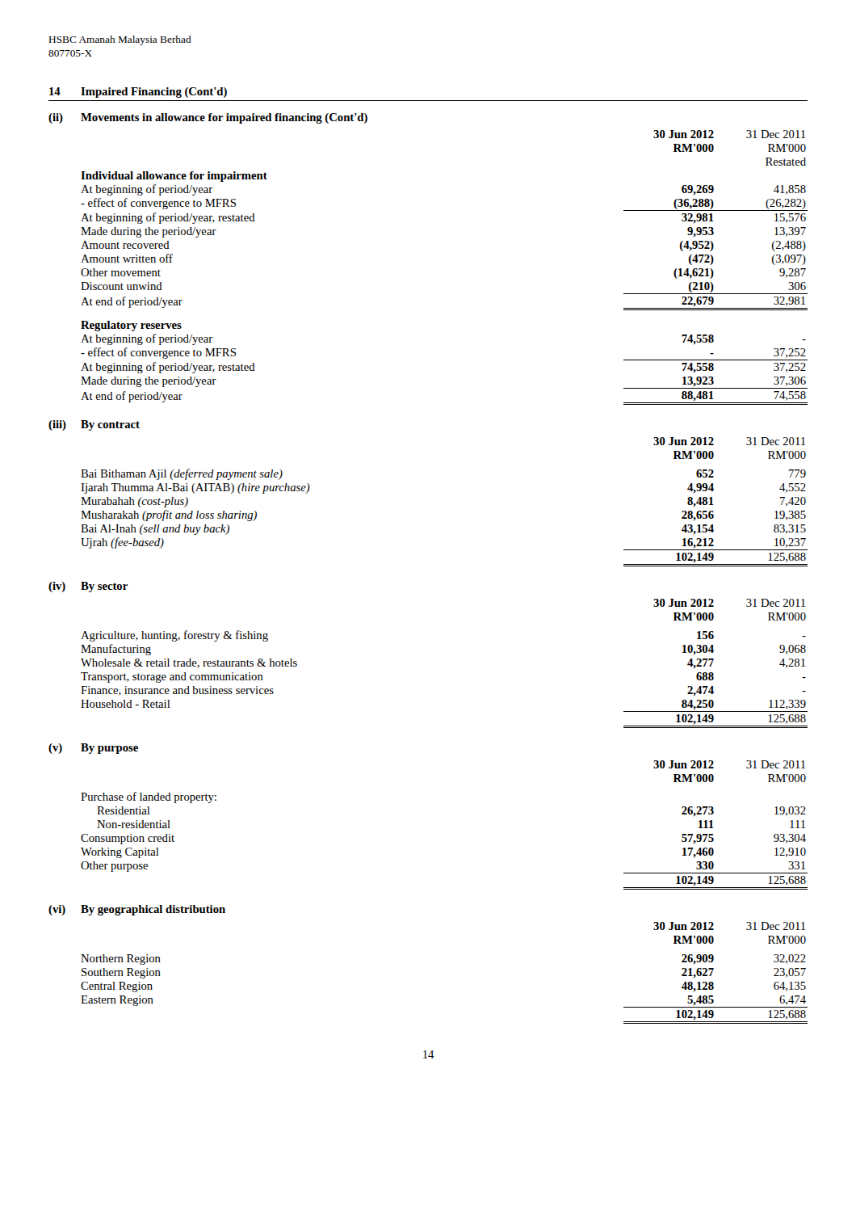HSBC Amanah Malaysia Berhad
807705-X
14 Impaired Financing (Cont'd)
(ii) Movements in allowance for impaired financing (Cont'd)
| | 30 Jun 2012 | 31 Dec 2011 |
| | RM'000 | RM'000 |
| | | Restated |
| Individual allowance for impairment | | |
| At beginning of period/year | 69,269 | 41,858 |
| - effect of convergence to MFRS | (36,288) | (26,282) |
| At beginning of period/year, restated | 32,981 | 15,576 |
| Made during the period/year | 9,953 | 13,397 |
| Amount recovered | (4,952) | (2,488) |
| Amount written off | (472) | (3,097) |
| Other movement | (14,621) | 9,287 |
| Discount unwind | (210) | 306 |
| At end of period/year | 22,679 | 32,981 |
| Regulatory reserves | | |
| At beginning of period/year | 74,558 | - |
| - effect of convergence to MFRS | - | 37,252 |
| At beginning of period/year, restated | 74,558 | 37,252 |
| Made during the period/year | 13,923 | 37,306 |
| At end of period/year | 88,481 | 74,558 |
(iii) By contract
| | 30 Jun 2012 | 31 Dec 2011 |
| | RM'000 | RM'000 |
| Bai Bithaman Ajil (deferred payment sale) | 652 | 779 |
| Ijarah Thumma Al-Bai (AITAB) (hire purchase) | 4,994 | 4,552 |
| Murabahah (cost-plus) | 8,481 | 7,420 |
| Musharakah (profit and loss sharing) | 28,656 | 19,385 |
| Bai Al-Inah (sell and buy back) | 43,154 | 83,315 |
| Ujrah (fee-based) | 16,212 | 10,237 |
| | 102,149 | 125,688 |
(iv) By sector
| | 30 Jun 2012 | 31 Dec 2011 |
| | RM'000 | RM'000 |
| Agriculture, hunting, forestry & fishing | 156 | - |
| Manufacturing | 10,304 | 9,068 |
| Wholesale & retail trade, restaurants & hotels | 4,277 | 4,281 |
| Transport, storage and communication | 688 | - |
| Finance, insurance and business services | 2,474 | - |
| Household - Retail | 84,250 | 112,339 |
| | 102,149 | 125,688 |
(v) By purpose
| | 30 Jun 2012 | 31 Dec 2011 |
| | RM'000 | RM'000 |
| Purchase of landed property: | | |
| Residential | 26,273 | 19,032 |
| Non-residential | 111 | 111 |
| Consumption credit | 57,975 | 93,304 |
| Working Capital | 17,460 | 12,910 |
| Other purpose | 330 | 331 |
| | 102,149 | 125,688 |
(vi) By geographical distribution
| | 30 Jun 2012 | 31 Dec 2011 |
| | RM'000 | RM'000 |
| Northern Region | 26,909 | 32,022 |
| Southern Region | 21,627 | 23,057 |
| Central Region | 48,128 | 64,135 |
| Eastern Region | 5,485 | 6,474 |
| | 102,149 | 125,688 |
14